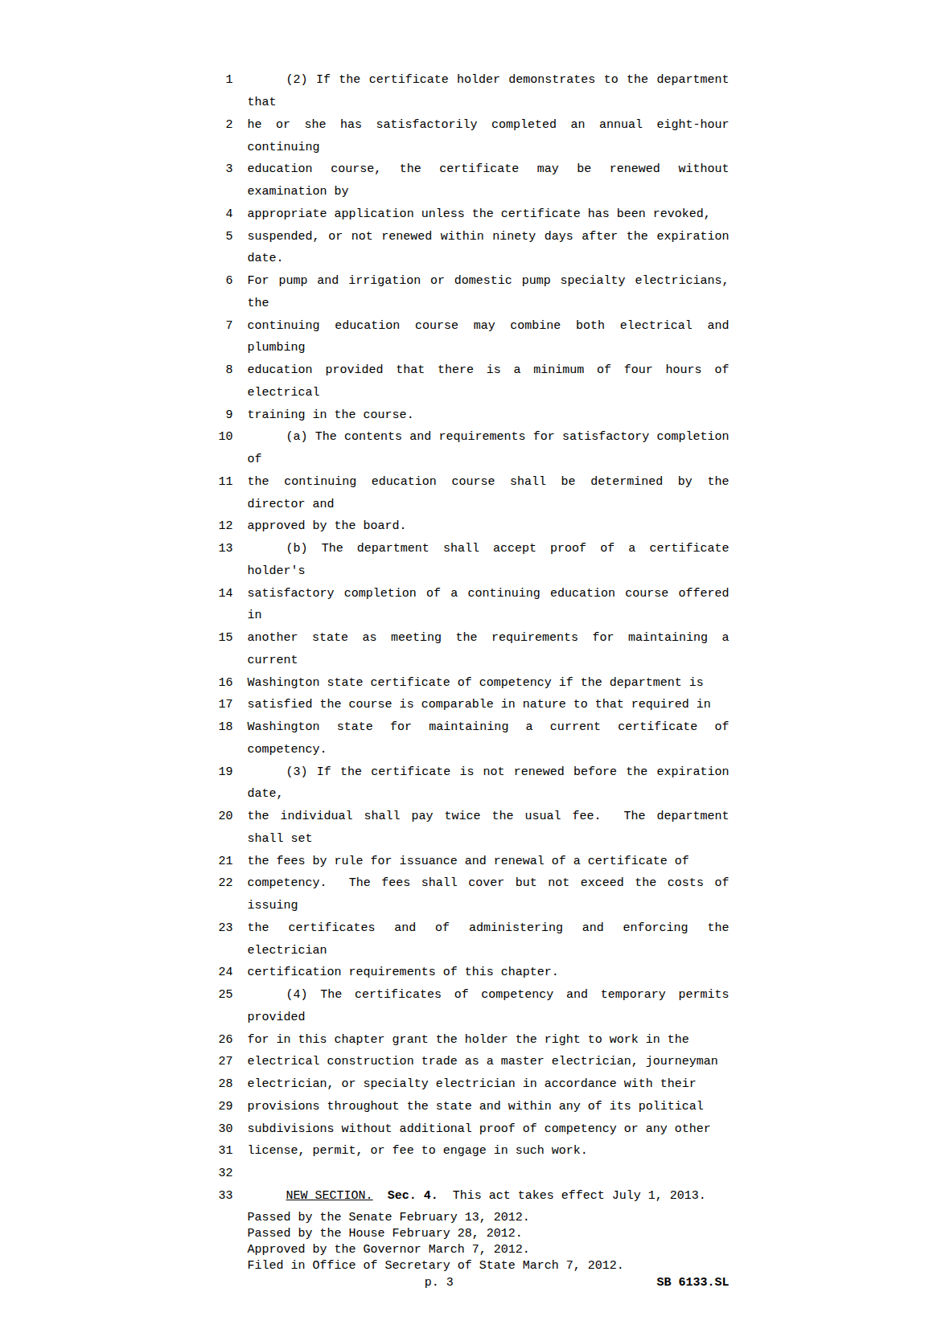(2) If the certificate holder demonstrates to the department that
he or she has satisfactorily completed an annual eight-hour continuing
education course, the certificate may be renewed without examination by
appropriate application unless the certificate has been revoked,
suspended, or not renewed within ninety days after the expiration date.
For pump and irrigation or domestic pump specialty electricians, the
continuing education course may combine both electrical and plumbing
education provided that there is a minimum of four hours of electrical
training in the course.
(a) The contents and requirements for satisfactory completion of
the continuing education course shall be determined by the director and
approved by the board.
(b) The department shall accept proof of a certificate holder's
satisfactory completion of a continuing education course offered in
another state as meeting the requirements for maintaining a current
Washington state certificate of competency if the department is
satisfied the course is comparable in nature to that required in
Washington state for maintaining a current certificate of competency.
(3) If the certificate is not renewed before the expiration date,
the individual shall pay twice the usual fee. The department shall set
the fees by rule for issuance and renewal of a certificate of
competency. The fees shall cover but not exceed the costs of issuing
the certificates and of administering and enforcing the electrician
certification requirements of this chapter.
(4) The certificates of competency and temporary permits provided
for in this chapter grant the holder the right to work in the
electrical construction trade as a master electrician, journeyman
electrician, or specialty electrician in accordance with their
provisions throughout the state and within any of its political
subdivisions without additional proof of competency or any other
license, permit, or fee to engage in such work.
NEW SECTION. Sec. 4. This act takes effect July 1, 2013.
Passed by the Senate February 13, 2012.
Passed by the House February 28, 2012.
Approved by the Governor March 7, 2012.
Filed in Office of Secretary of State March 7, 2012.
p. 3 SB 6133.SL